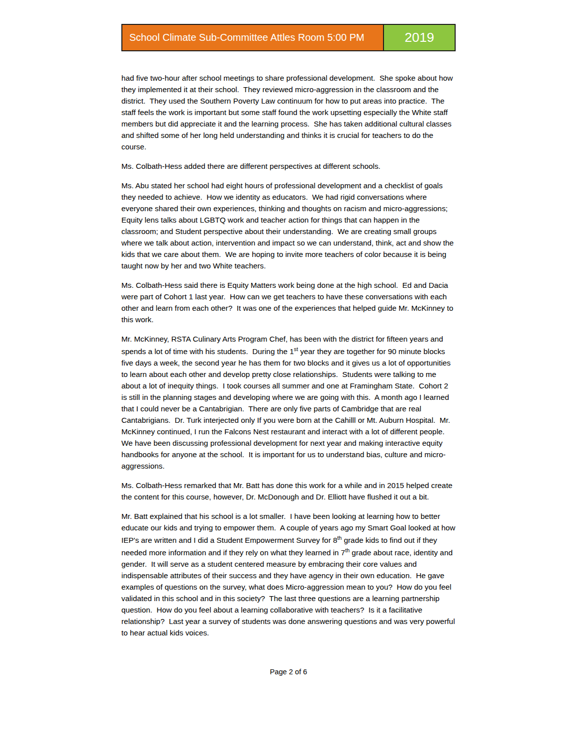School Climate Sub-Committee Attles Room 5:00 PM
2019
had five two-hour after school meetings to share professional development. She spoke about how they implemented it at their school. They reviewed micro-aggression in the classroom and the district. They used the Southern Poverty Law continuum for how to put areas into practice. The staff feels the work is important but some staff found the work upsetting especially the White staff members but did appreciate it and the learning process. She has taken additional cultural classes and shifted some of her long held understanding and thinks it is crucial for teachers to do the course.
Ms. Colbath-Hess added there are different perspectives at different schools.
Ms. Abu stated her school had eight hours of professional development and a checklist of goals they needed to achieve. How we identity as educators. We had rigid conversations where everyone shared their own experiences, thinking and thoughts on racism and micro-aggressions; Equity lens talks about LGBTQ work and teacher action for things that can happen in the classroom; and Student perspective about their understanding. We are creating small groups where we talk about action, intervention and impact so we can understand, think, act and show the kids that we care about them. We are hoping to invite more teachers of color because it is being taught now by her and two White teachers.
Ms. Colbath-Hess said there is Equity Matters work being done at the high school. Ed and Dacia were part of Cohort 1 last year. How can we get teachers to have these conversations with each other and learn from each other? It was one of the experiences that helped guide Mr. McKinney to this work.
Mr. McKinney, RSTA Culinary Arts Program Chef, has been with the district for fifteen years and spends a lot of time with his students. During the 1st year they are together for 90 minute blocks five days a week, the second year he has them for two blocks and it gives us a lot of opportunities to learn about each other and develop pretty close relationships. Students were talking to me about a lot of inequity things. I took courses all summer and one at Framingham State. Cohort 2 is still in the planning stages and developing where we are going with this. A month ago I learned that I could never be a Cantabrigian. There are only five parts of Cambridge that are real Cantabrigians. Dr. Turk interjected only If you were born at the Cahilll or Mt. Auburn Hospital. Mr. McKinney continued, I run the Falcons Nest restaurant and interact with a lot of different people. We have been discussing professional development for next year and making interactive equity handbooks for anyone at the school. It is important for us to understand bias, culture and micro-aggressions.
Ms. Colbath-Hess remarked that Mr. Batt has done this work for a while and in 2015 helped create the content for this course, however, Dr. McDonough and Dr. Elliott have flushed it out a bit.
Mr. Batt explained that his school is a lot smaller. I have been looking at learning how to better educate our kids and trying to empower them. A couple of years ago my Smart Goal looked at how IEP's are written and I did a Student Empowerment Survey for 8th grade kids to find out if they needed more information and if they rely on what they learned in 7th grade about race, identity and gender. It will serve as a student centered measure by embracing their core values and indispensable attributes of their success and they have agency in their own education. He gave examples of questions on the survey, what does Micro-aggression mean to you? How do you feel validated in this school and in this society? The last three questions are a learning partnership question. How do you feel about a learning collaborative with teachers? Is it a facilitative relationship? Last year a survey of students was done answering questions and was very powerful to hear actual kids voices.
Page 2 of 6